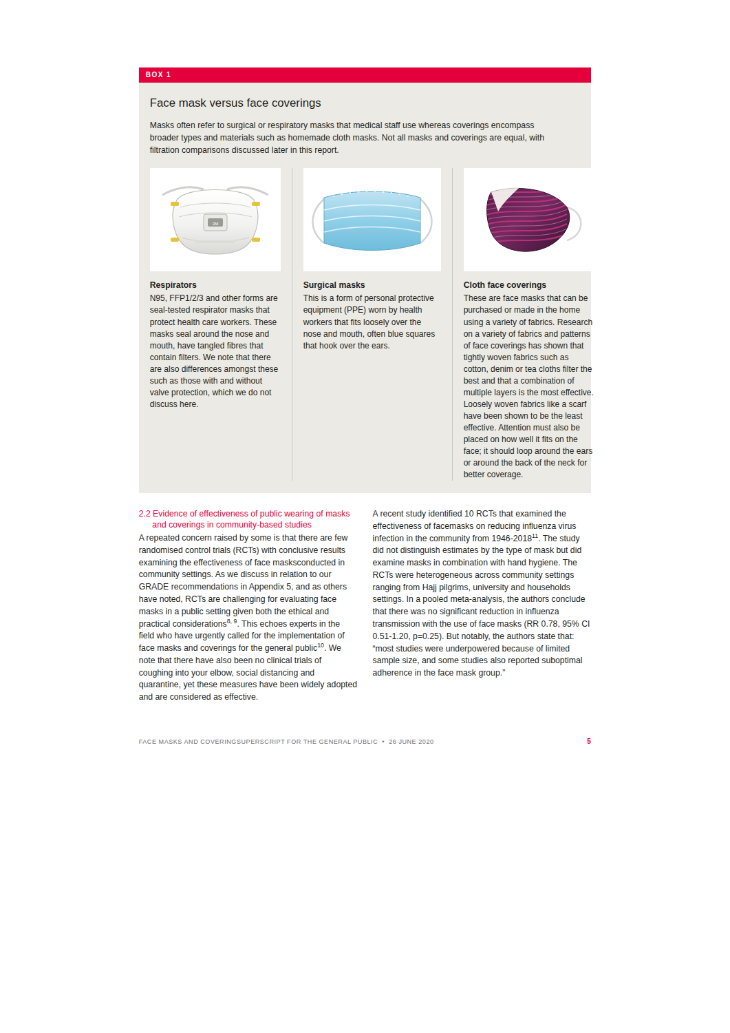BOX 1
Face mask versus face coverings
Masks often refer to surgical or respiratory masks that medical staff use whereas coverings encompass broader types and materials such as homemade cloth masks. Not all masks and coverings are equal, with filtration comparisons discussed later in this report.
3M
Respirators
N95, FFP1/2/3 and other forms are seal-tested respirator masks that protect health care workers. These masks seal around the nose and mouth, have tangled fibres that contain filters. We note that there are also differences amongst these such as those with and without valve protection, which we do not discuss here.
Surgical masks
This is a form of personal protective equipment (PPE) worn by health workers that fits loosely over the nose and mouth, often blue squares that hook over the ears.
Cloth face coverings
These are face masks that can be purchased or made in the home using a variety of fabrics. Research on a variety of fabrics and patterns of face coverings has shown that tightly woven fabrics such as cotton, denim or tea cloths filter the best and that a combination of multiple layers is the most effective. Loosely woven fabrics like a scarf have been shown to be the least effective. Attention must also be placed on how well it fits on the face; it should loop around the ears or around the back of the neck for better coverage.
2.2 Evidence of effectiveness of public wearing of masksand coverings in community-based studies
A repeated concern raised by some is that there are few randomised control trials (RCTs) with conclusive results examining the effectiveness of face masksconducted in community settings. As we discuss in relation to our GRADE recommendations in Appendix 5, and as others have noted, RCTs are challenging for evaluating face masks in a public setting given both the ethical and practical considerations8, 9. This echoes experts in the field who have urgently called for the implementation of face masks and coverings for the general public10. We note that there have also been no clinical trials of coughing into your elbow, social distancing and quarantine, yet these measures have been widely adopted and are considered as effective.
A recent study identified 10 RCTs that examined the effectiveness of facemasks on reducing influenza virus infection in the community from 1946-201811. The study did not distinguish estimates by the type of mask but did examine masks in combination with hand hygiene. The RCTs were heterogeneous across community settings ranging from Hajj pilgrims, university and households settings. In a pooled meta-analysis, the authors conclude that there was no significant reduction in influenza transmission with the use of face masks (RR 0.78, 95% CI 0.51-1.20, p=0.25). But notably, the authors state that: “most studies were underpowered because of limited sample size, and some studies also reported suboptimal adherence in the face mask group.”
FACE MASKS AND COVERINGSUPERSCRIPT FOR THE GENERAL PUBLIC • 26 JUNE 2020 5